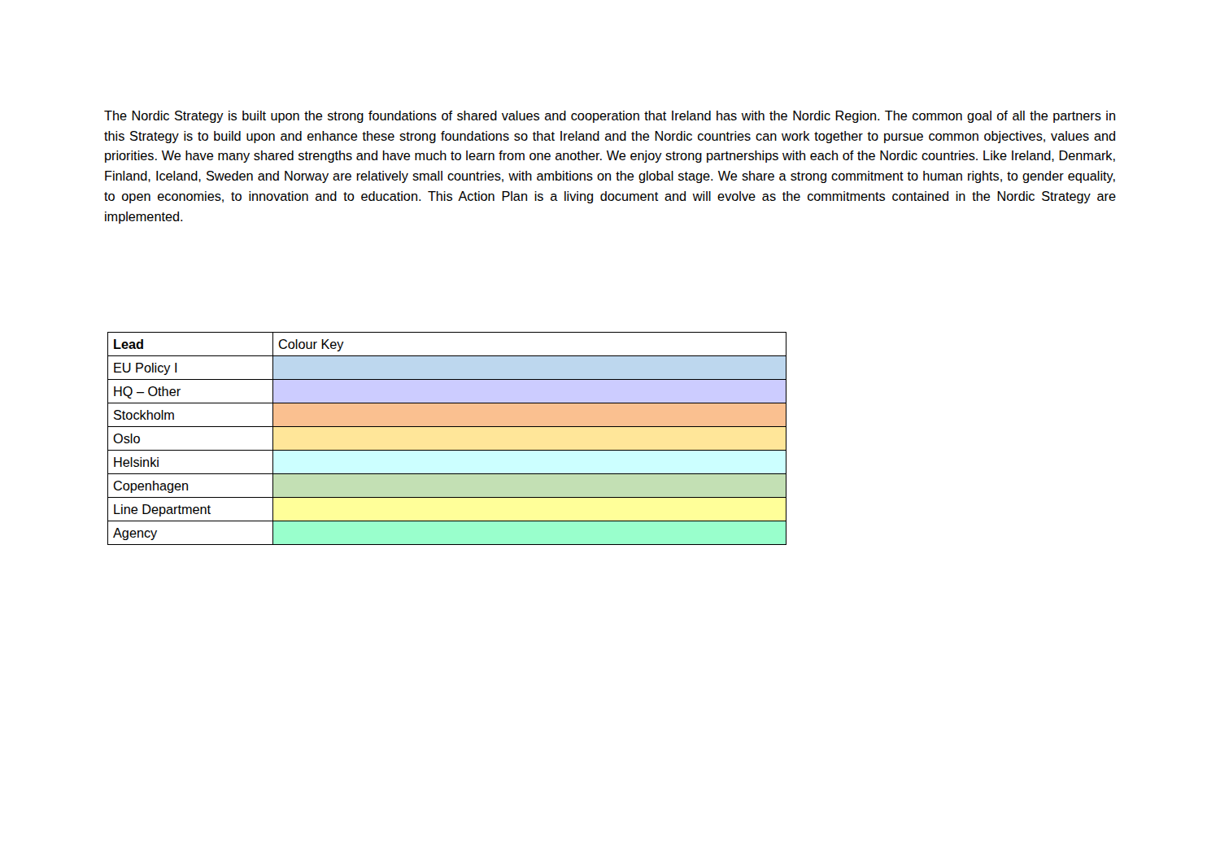The Nordic Strategy is built upon the strong foundations of shared values and cooperation that Ireland has with the Nordic Region. The common goal of all the partners in this Strategy is to build upon and enhance these strong foundations so that Ireland and the Nordic countries can work together to pursue common objectives, values and priorities. We have many shared strengths and have much to learn from one another. We enjoy strong partnerships with each of the Nordic countries. Like Ireland, Denmark, Finland, Iceland, Sweden and Norway are relatively small countries, with ambitions on the global stage. We share a strong commitment to human rights, to gender equality, to open economies, to innovation and to education. This Action Plan is a living document and will evolve as the commitments contained in the Nordic Strategy are implemented.
| Lead | Colour Key |
| EU Policy I | |
| HQ – Other | |
| Stockholm | |
| Oslo | |
| Helsinki | |
| Copenhagen | |
| Line Department | |
| Agency | |